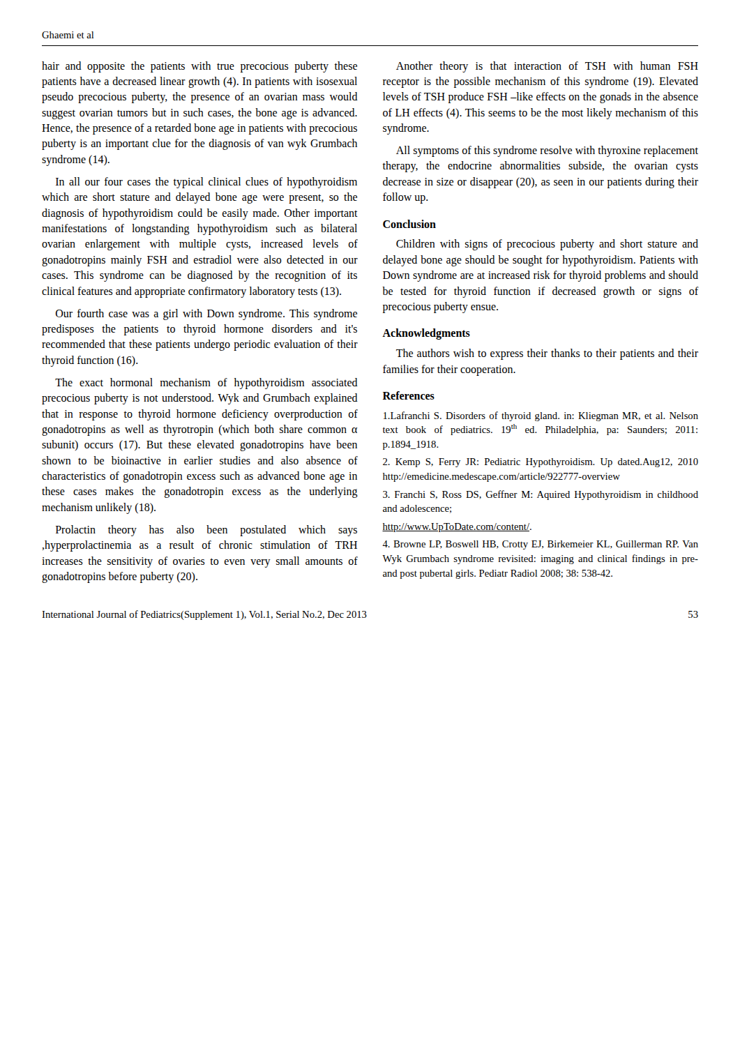Ghaemi et al
hair and opposite the patients with true precocious puberty these patients have a decreased linear growth (4). In patients with isosexual pseudo precocious puberty, the presence of an ovarian mass would suggest ovarian tumors but in such cases, the bone age is advanced. Hence, the presence of a retarded bone age in patients with precocious puberty is an important clue for the diagnosis of van wyk Grumbach syndrome (14).
In all our four cases the typical clinical clues of hypothyroidism which are short stature and delayed bone age were present, so the diagnosis of hypothyroidism could be easily made. Other important manifestations of longstanding hypothyroidism such as bilateral ovarian enlargement with multiple cysts, increased levels of gonadotropins mainly FSH and estradiol were also detected in our cases. This syndrome can be diagnosed by the recognition of its clinical features and appropriate confirmatory laboratory tests (13).
Our fourth case was a girl with Down syndrome. This syndrome predisposes the patients to thyroid hormone disorders and it's recommended that these patients undergo periodic evaluation of their thyroid function (16).
The exact hormonal mechanism of hypothyroidism associated precocious puberty is not understood. Wyk and Grumbach explained that in response to thyroid hormone deficiency overproduction of gonadotropins as well as thyrotropin (which both share common α subunit) occurs (17). But these elevated gonadotropins have been shown to be bioinactive in earlier studies and also absence of characteristics of gonadotropin excess such as advanced bone age in these cases makes the gonadotropin excess as the underlying mechanism unlikely (18).
Prolactin theory has also been postulated which says ,hyperprolactinemia as a result of chronic stimulation of TRH increases the sensitivity of ovaries to even very small amounts of gonadotropins before puberty (20).
Another theory is that interaction of TSH with human FSH receptor is the possible mechanism of this syndrome (19). Elevated levels of TSH produce FSH –like effects on the gonads in the absence of LH effects (4). This seems to be the most likely mechanism of this syndrome.
All symptoms of this syndrome resolve with thyroxine replacement therapy, the endocrine abnormalities subside, the ovarian cysts decrease in size or disappear (20), as seen in our patients during their follow up.
Conclusion
Children with signs of precocious puberty and short stature and delayed bone age should be sought for hypothyroidism. Patients with Down syndrome are at increased risk for thyroid problems and should be tested for thyroid function if decreased growth or signs of precocious puberty ensue.
Acknowledgments
The authors wish to express their thanks to their patients and their families for their cooperation.
References
1.Lafranchi S. Disorders of thyroid gland. in: Kliegman MR, et al. Nelson text book of pediatrics. 19th ed. Philadelphia, pa: Saunders; 2011: p.1894_1918.
2. Kemp S, Ferry JR: Pediatric Hypothyroidism. Up dated.Aug12, 2010 http://emedicine.medescape.com/article/922777-overview
3. Franchi S, Ross DS, Geffner M: Aquired Hypothyroidism in childhood and adolescence;
http://www.UpToDate.com/content/.
4. Browne LP, Boswell HB, Crotty EJ, Birkemeier KL, Guillerman RP. Van Wyk Grumbach syndrome revisited: imaging and clinical findings in pre- and post pubertal girls. Pediatr Radiol 2008; 38: 538-42.
International Journal of Pediatrics(Supplement 1), Vol.1, Serial No.2, Dec 2013 53